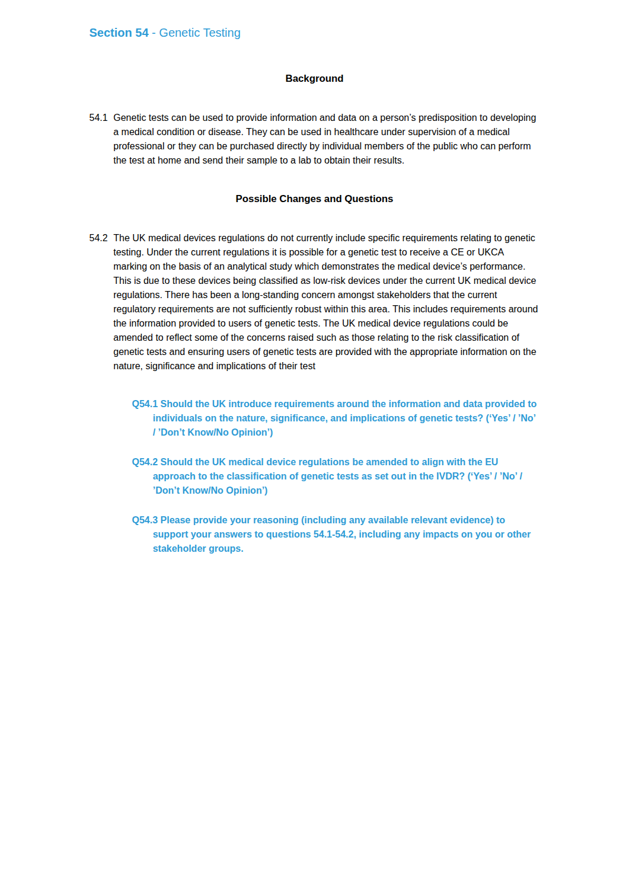Section 54 - Genetic Testing
Background
54.1 Genetic tests can be used to provide information and data on a person’s predisposition to developing a medical condition or disease. They can be used in healthcare under supervision of a medical professional or they can be purchased directly by individual members of the public who can perform the test at home and send their sample to a lab to obtain their results.
Possible Changes and Questions
54.2 The UK medical devices regulations do not currently include specific requirements relating to genetic testing. Under the current regulations it is possible for a genetic test to receive a CE or UKCA marking on the basis of an analytical study which demonstrates the medical device’s performance. This is due to these devices being classified as low-risk devices under the current UK medical device regulations. There has been a long-standing concern amongst stakeholders that the current regulatory requirements are not sufficiently robust within this area. This includes requirements around the information provided to users of genetic tests. The UK medical device regulations could be amended to reflect some of the concerns raised such as those relating to the risk classification of genetic tests and ensuring users of genetic tests are provided with the appropriate information on the nature, significance and implications of their test
Q54.1 Should the UK introduce requirements around the information and data provided to individuals on the nature, significance, and implications of genetic tests? (‘Yes’ / ’No’ / ’Don’t Know/No Opinion’)
Q54.2 Should the UK medical device regulations be amended to align with the EU approach to the classification of genetic tests as set out in the IVDR? (‘Yes’ / ’No’ / ’Don’t Know/No Opinion’)
Q54.3 Please provide your reasoning (including any available relevant evidence) to support your answers to questions 54.1-54.2, including any impacts on you or other stakeholder groups.